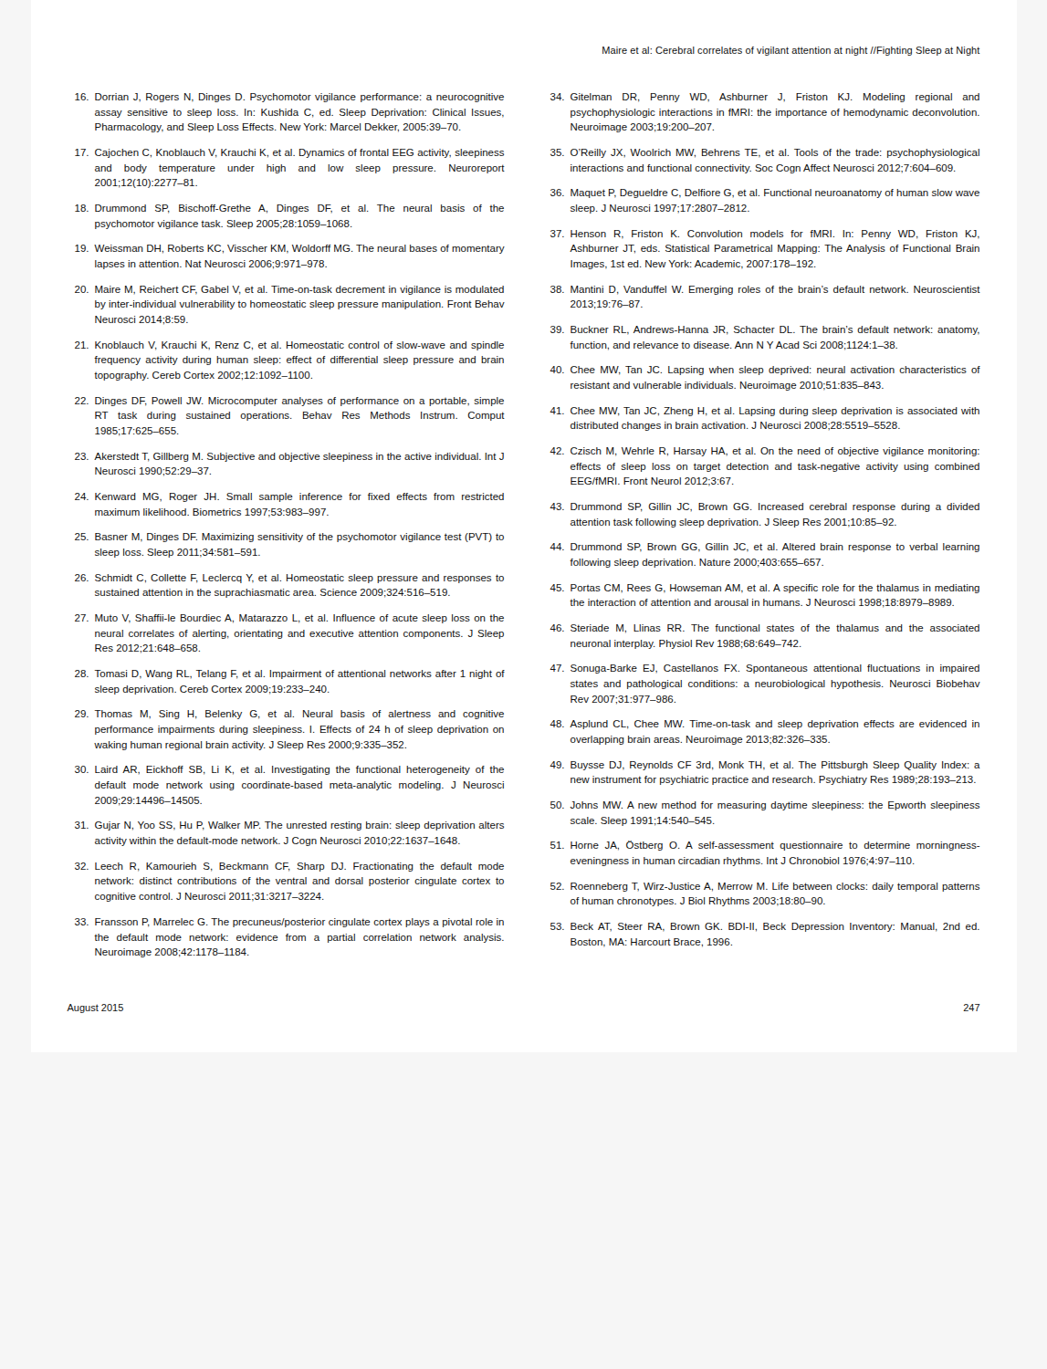Maire et al: Cerebral correlates of vigilant attention at night //Fighting Sleep at Night
Dorrian J, Rogers N, Dinges D. Psychomotor vigilance performance: a neurocognitive assay sensitive to sleep loss. In: Kushida C, ed. Sleep Deprivation: Clinical Issues, Pharmacology, and Sleep Loss Effects. New York: Marcel Dekker, 2005:39–70.
Cajochen C, Knoblauch V, Krauchi K, et al. Dynamics of frontal EEG activity, sleepiness and body temperature under high and low sleep pressure. Neuroreport 2001;12(10):2277–81.
Drummond SP, Bischoff-Grethe A, Dinges DF, et al. The neural basis of the psychomotor vigilance task. Sleep 2005;28:1059–1068.
Weissman DH, Roberts KC, Visscher KM, Woldorff MG. The neural bases of momentary lapses in attention. Nat Neurosci 2006;9:971–978.
Maire M, Reichert CF, Gabel V, et al. Time-on-task decrement in vigilance is modulated by inter-individual vulnerability to homeostatic sleep pressure manipulation. Front Behav Neurosci 2014;8:59.
Knoblauch V, Krauchi K, Renz C, et al. Homeostatic control of slow-wave and spindle frequency activity during human sleep: effect of differential sleep pressure and brain topography. Cereb Cortex 2002;12:1092–1100.
Dinges DF, Powell JW. Microcomputer analyses of performance on a portable, simple RT task during sustained operations. Behav Res Methods Instrum. Comput 1985;17:625–655.
Akerstedt T, Gillberg M. Subjective and objective sleepiness in the active individual. Int J Neurosci 1990;52:29–37.
Kenward MG, Roger JH. Small sample inference for fixed effects from restricted maximum likelihood. Biometrics 1997;53:983–997.
Basner M, Dinges DF. Maximizing sensitivity of the psychomotor vigilance test (PVT) to sleep loss. Sleep 2011;34:581–591.
Schmidt C, Collette F, Leclercq Y, et al. Homeostatic sleep pressure and responses to sustained attention in the suprachiasmatic area. Science 2009;324:516–519.
Muto V, Shaffii-le Bourdiec A, Matarazzo L, et al. Influence of acute sleep loss on the neural correlates of alerting, orientating and executive attention components. J Sleep Res 2012;21:648–658.
Tomasi D, Wang RL, Telang F, et al. Impairment of attentional networks after 1 night of sleep deprivation. Cereb Cortex 2009;19:233–240.
Thomas M, Sing H, Belenky G, et al. Neural basis of alertness and cognitive performance impairments during sleepiness. I. Effects of 24 h of sleep deprivation on waking human regional brain activity. J Sleep Res 2000;9:335–352.
Laird AR, Eickhoff SB, Li K, et al. Investigating the functional heterogeneity of the default mode network using coordinate-based meta-analytic modeling. J Neurosci 2009;29:14496–14505.
Gujar N, Yoo SS, Hu P, Walker MP. The unrested resting brain: sleep deprivation alters activity within the default-mode network. J Cogn Neurosci 2010;22:1637–1648.
Leech R, Kamourieh S, Beckmann CF, Sharp DJ. Fractionating the default mode network: distinct contributions of the ventral and dorsal posterior cingulate cortex to cognitive control. J Neurosci 2011;31:3217–3224.
Fransson P, Marrelec G. The precuneus/posterior cingulate cortex plays a pivotal role in the default mode network: evidence from a partial correlation network analysis. Neuroimage 2008;42:1178–1184.
Gitelman DR, Penny WD, Ashburner J, Friston KJ. Modeling regional and psychophysiologic interactions in fMRI: the importance of hemodynamic deconvolution. Neuroimage 2003;19:200–207.
O’Reilly JX, Woolrich MW, Behrens TE, et al. Tools of the trade: psychophysiological interactions and functional connectivity. Soc Cogn Affect Neurosci 2012;7:604–609.
Maquet P, Degueldre C, Delfiore G, et al. Functional neuroanatomy of human slow wave sleep. J Neurosci 1997;17:2807–2812.
Henson R, Friston K. Convolution models for fMRI. In: Penny WD, Friston KJ, Ashburner JT, eds. Statistical Parametrical Mapping: The Analysis of Functional Brain Images, 1st ed. New York: Academic, 2007:178–192.
Mantini D, Vanduffel W. Emerging roles of the brain’s default network. Neuroscientist 2013;19:76–87.
Buckner RL, Andrews-Hanna JR, Schacter DL. The brain’s default network: anatomy, function, and relevance to disease. Ann N Y Acad Sci 2008;1124:1–38.
Chee MW, Tan JC. Lapsing when sleep deprived: neural activation characteristics of resistant and vulnerable individuals. Neuroimage 2010;51:835–843.
Chee MW, Tan JC, Zheng H, et al. Lapsing during sleep deprivation is associated with distributed changes in brain activation. J Neurosci 2008;28:5519–5528.
Czisch M, Wehrle R, Harsay HA, et al. On the need of objective vigilance monitoring: effects of sleep loss on target detection and task-negative activity using combined EEG/fMRI. Front Neurol 2012;3:67.
Drummond SP, Gillin JC, Brown GG. Increased cerebral response during a divided attention task following sleep deprivation. J Sleep Res 2001;10:85–92.
Drummond SP, Brown GG, Gillin JC, et al. Altered brain response to verbal learning following sleep deprivation. Nature 2000;403:655–657.
Portas CM, Rees G, Howseman AM, et al. A specific role for the thalamus in mediating the interaction of attention and arousal in humans. J Neurosci 1998;18:8979–8989.
Steriade M, Llinas RR. The functional states of the thalamus and the associated neuronal interplay. Physiol Rev 1988;68:649–742.
Sonuga-Barke EJ, Castellanos FX. Spontaneous attentional fluctuations in impaired states and pathological conditions: a neurobiological hypothesis. Neurosci Biobehav Rev 2007;31:977–986.
Asplund CL, Chee MW. Time-on-task and sleep deprivation effects are evidenced in overlapping brain areas. Neuroimage 2013;82:326–335.
Buysse DJ, Reynolds CF 3rd, Monk TH, et al. The Pittsburgh Sleep Quality Index: a new instrument for psychiatric practice and research. Psychiatry Res 1989;28:193–213.
Johns MW. A new method for measuring daytime sleepiness: the Epworth sleepiness scale. Sleep 1991;14:540–545.
Horne JA, Östberg O. A self-assessment questionnaire to determine morningness-eveningness in human circadian rhythms. Int J Chronobiol 1976;4:97–110.
Roenneberg T, Wirz-Justice A, Merrow M. Life between clocks: daily temporal patterns of human chronotypes. J Biol Rhythms 2003;18:80–90.
Beck AT, Steer RA, Brown GK. BDI-II, Beck Depression Inventory: Manual, 2nd ed. Boston, MA: Harcourt Brace, 1996.
August 2015 247